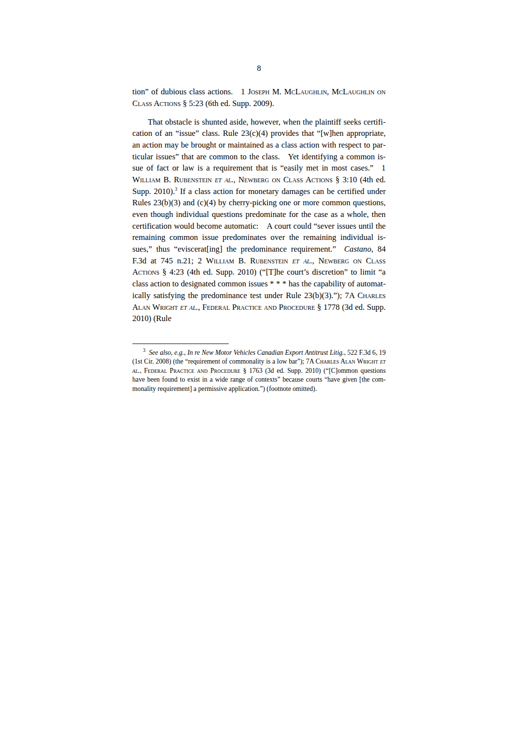8
tion” of dubious class actions. 1 Joseph M. McLaughlin, McLaughlin on Class Actions § 5:23 (6th ed. Supp. 2009).
That obstacle is shunted aside, however, when the plaintiff seeks certification of an “issue” class. Rule 23(c)(4) provides that “[w]hen appropriate, an action may be brought or maintained as a class action with respect to particular issues” that are common to the class. Yet identifying a common issue of fact or law is a requirement that is “easily met in most cases.” 1 William B. Rubenstein et al., Newberg on Class Actions § 3:10 (4th ed. Supp. 2010).3 If a class action for monetary damages can be certified under Rules 23(b)(3) and (c)(4) by cherry-picking one or more common questions, even though individual questions predominate for the case as a whole, then certification would become automatic: A court could “sever issues until the remaining common issue predominates over the remaining individual issues,” thus “eviscerat[ing] the predominance requirement.” Castano, 84 F.3d at 745 n.21; 2 William B. Rubenstein et al., Newberg on Class Actions § 4:23 (4th ed. Supp. 2010) (“[T]he court’s discretion” to limit “a class action to designated common issues * * * has the capability of automatically satisfying the predominance test under Rule 23(b)(3).”); 7A Charles Alan Wright et al., Federal Practice and Procedure § 1778 (3d ed. Supp. 2010) (Rule
3 See also, e.g., In re New Motor Vehicles Canadian Export Antitrust Litig., 522 F.3d 6, 19 (1st Cir. 2008) (the “requirement of commonality is a low bar”); 7A Charles Alan Wright et al., Federal Practice and Procedure § 1763 (3d ed. Supp. 2010) (“[C]ommon questions have been found to exist in a wide range of contexts” because courts “have given [the commonality requirement] a permissive application.”) (footnote omitted).